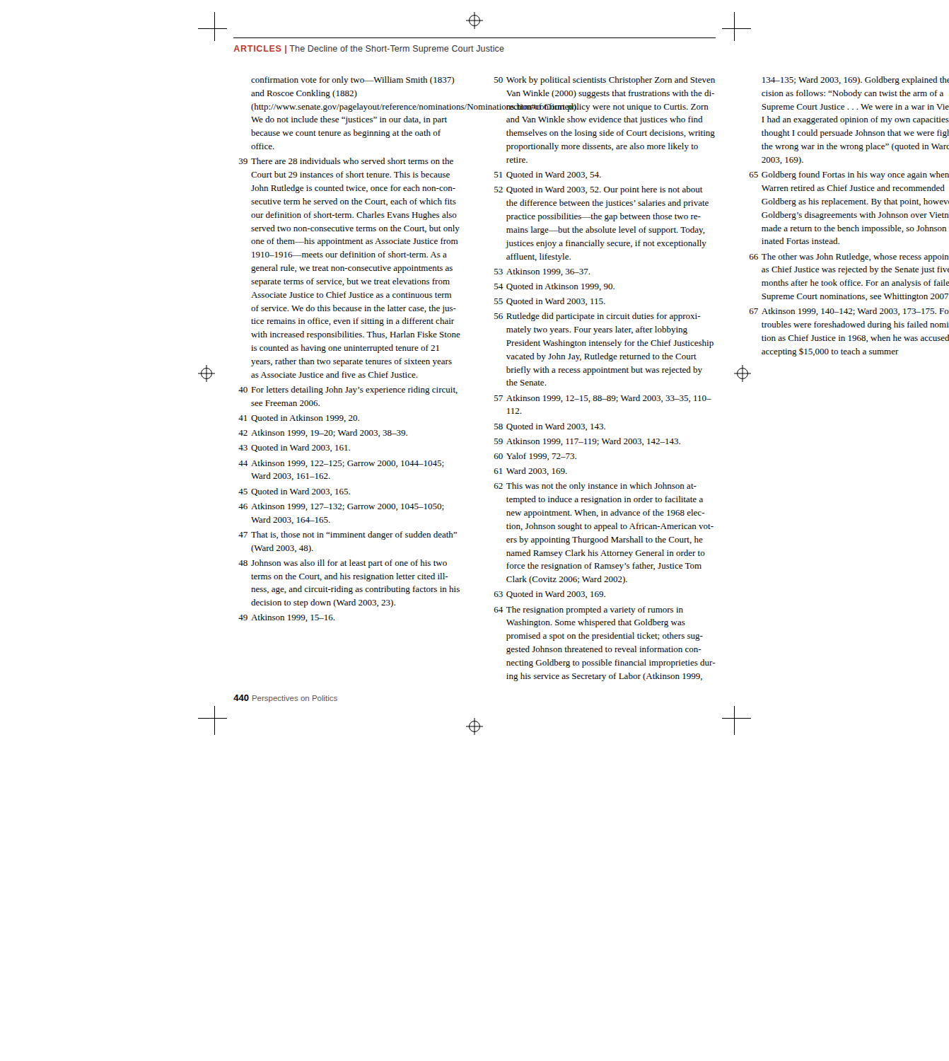ARTICLES | The Decline of the Short-Term Supreme Court Justice
confirmation vote for only two—William Smith (1837) and Roscoe Conkling (1882) (http://www.senate.gov/pagelayout/reference/nominations/Nominations.htm#confirmed). We do not include these “justices” in our data, in part because we count tenure as beginning at the oath of office.
39 There are 28 individuals who served short terms on the Court but 29 instances of short tenure. This is because John Rutledge is counted twice, once for each non-consecutive term he served on the Court, each of which fits our definition of short-term. Charles Evans Hughes also served two non-consecutive terms on the Court, but only one of them—his appointment as Associate Justice from 1910–1916—meets our definition of short-term. As a general rule, we treat non-consecutive appointments as separate terms of service, but we treat elevations from Associate Justice to Chief Justice as a continuous term of service. We do this because in the latter case, the justice remains in office, even if sitting in a different chair with increased responsibilities. Thus, Harlan Fiske Stone is counted as having one uninterrupted tenure of 21 years, rather than two separate tenures of sixteen years as Associate Justice and five as Chief Justice.
40 For letters detailing John Jay’s experience riding circuit, see Freeman 2006.
41 Quoted in Atkinson 1999, 20.
42 Atkinson 1999, 19–20; Ward 2003, 38–39.
43 Quoted in Ward 2003, 161.
44 Atkinson 1999, 122–125; Garrow 2000, 1044–1045; Ward 2003, 161–162.
45 Quoted in Ward 2003, 165.
46 Atkinson 1999, 127–132; Garrow 2000, 1045–1050; Ward 2003, 164–165.
47 That is, those not in “imminent danger of sudden death” (Ward 2003, 48).
48 Johnson was also ill for at least part of one of his two terms on the Court, and his resignation letter cited illness, age, and circuit-riding as contributing factors in his decision to step down (Ward 2003, 23).
49 Atkinson 1999, 15–16.
50 Work by political scientists Christopher Zorn and Steven Van Winkle (2000) suggests that frustrations with the direction of Court policy were not unique to Curtis. Zorn and Van Winkle show evidence that justices who find themselves on the losing side of Court decisions, writing proportionally more dissents, are also more likely to retire.
51 Quoted in Ward 2003, 54.
52 Quoted in Ward 2003, 52. Our point here is not about the difference between the justices’ salaries and private practice possibilities—the gap between those two remains large—but the absolute level of support. Today, justices enjoy a financially secure, if not exceptionally affluent, lifestyle.
53 Atkinson 1999, 36–37.
54 Quoted in Atkinson 1999, 90.
55 Quoted in Ward 2003, 115.
56 Rutledge did participate in circuit duties for approximately two years. Four years later, after lobbying President Washington intensely for the Chief Justiceship vacated by John Jay, Rutledge returned to the Court briefly with a recess appointment but was rejected by the Senate.
57 Atkinson 1999, 12–15, 88–89; Ward 2003, 33–35, 110–112.
58 Quoted in Ward 2003, 143.
59 Atkinson 1999, 117–119; Ward 2003, 142–143.
60 Yalof 1999, 72–73.
61 Ward 2003, 169.
62 This was not the only instance in which Johnson attempted to induce a resignation in order to facilitate a new appointment. When, in advance of the 1968 election, Johnson sought to appeal to African-American voters by appointing Thurgood Marshall to the Court, he named Ramsey Clark his Attorney General in order to force the resignation of Ramsey’s father, Justice Tom Clark (Covitz 2006; Ward 2002).
63 Quoted in Ward 2003, 169.
64 The resignation prompted a variety of rumors in Washington. Some whispered that Goldberg was promised a spot on the presidential ticket; others suggested Johnson threatened to reveal information connecting Goldberg to possible financial improprieties during his service as Secretary of Labor (Atkinson 1999, 134–135; Ward 2003, 169). Goldberg explained the decision as follows: “Nobody can twist the arm of a Supreme Court Justice . . . We were in a war in Vietnam. I had an exaggerated opinion of my own capacities. I thought I could persuade Johnson that we were fighting the wrong war in the wrong place” (quoted in Ward 2003, 169).
65 Goldberg found Fortas in his way once again when Earl Warren retired as Chief Justice and recommended Goldberg as his replacement. By that point, however, Goldberg’s disagreements with Johnson over Vietnam made a return to the bench impossible, so Johnson nominated Fortas instead.
66 The other was John Rutledge, whose recess appointment as Chief Justice was rejected by the Senate just five months after he took office. For an analysis of failed Supreme Court nominations, see Whittington 2007.
67 Atkinson 1999, 140–142; Ward 2003, 173–175. Fortas’s troubles were foreshadowed during his failed nomination as Chief Justice in 1968, when he was accused of accepting $15,000 to teach a summer
440 Perspectives on Politics